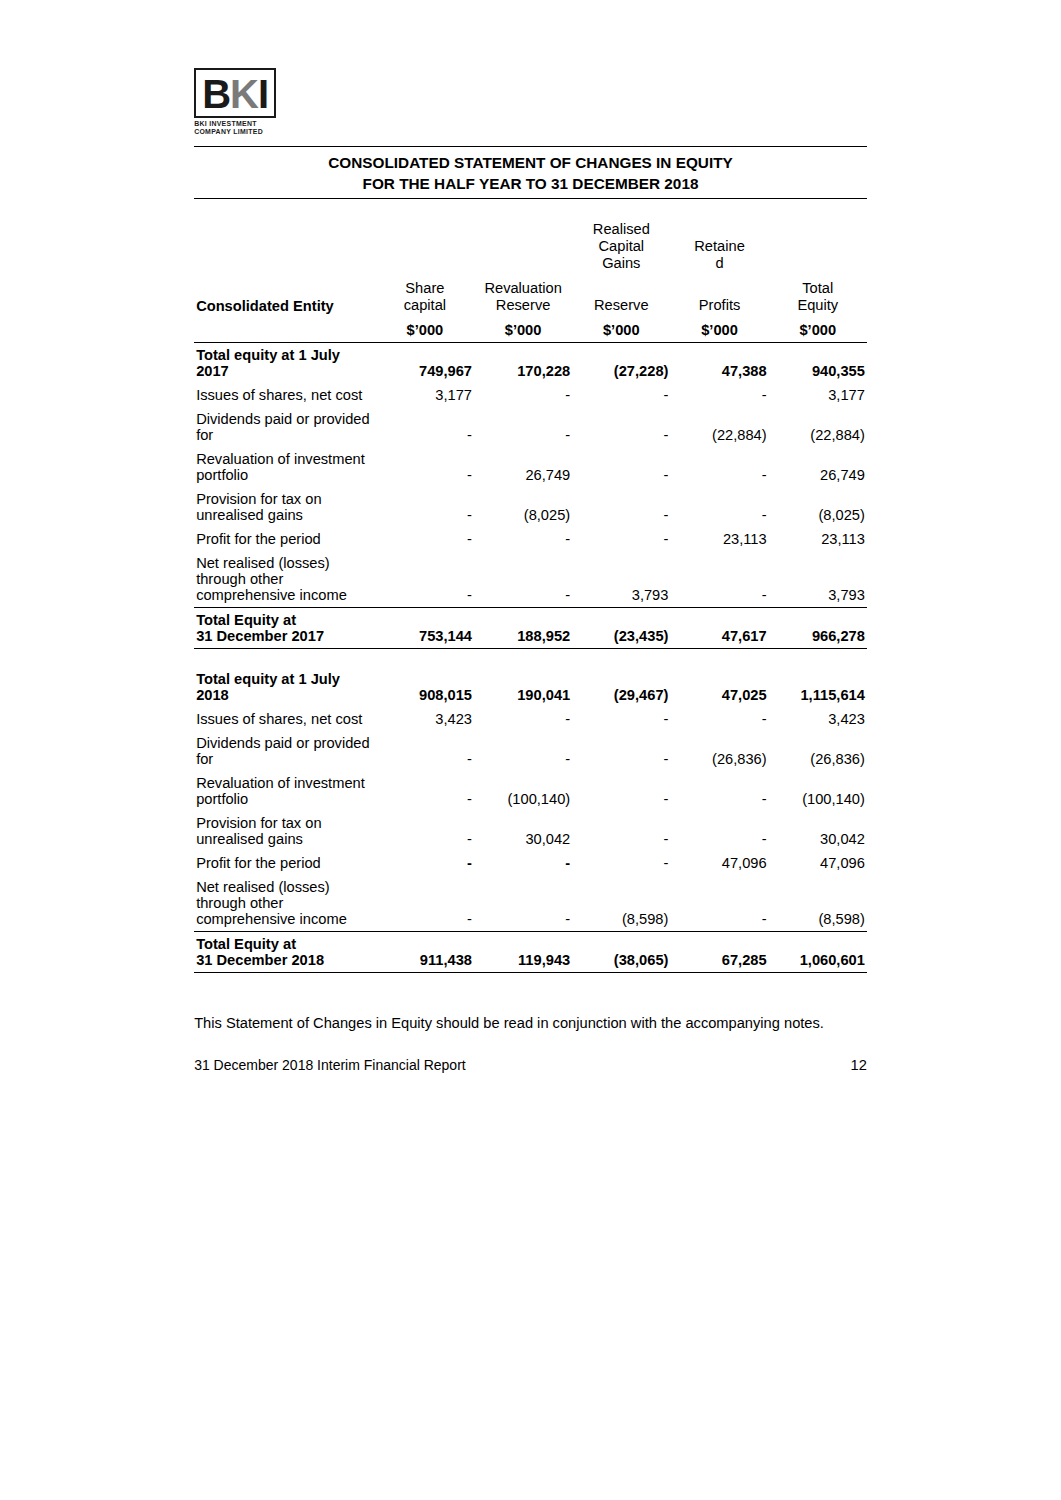BKI
BKI INVESTMENT
COMPANY LIMITED
CONSOLIDATED STATEMENT OF CHANGES IN EQUITY
FOR THE HALF YEAR TO 31 DECEMBER 2018
| | | | Realised Capital Gains | Retaine d | |
| --- | --- | --- | --- | --- | --- |
| Consolidated Entity | Share capital | Revaluation Reserve | Reserve | Profits | Total Equity |
| | $’000 | $’000 | $’000 | $’000 | $’000 |
| Total equity at 1 July 2017 | 749,967 | 170,228 | (27,228) | 47,388 | 940,355 |
| Issues of shares, net cost | 3,177 | - | - | - | 3,177 |
| Dividends paid or provided for | - | - | - | (22,884) | (22,884) |
| Revaluation of investment portfolio | - | 26,749 | - | - | 26,749 |
| Provision for tax on unrealised gains | - | (8,025) | - | - | (8,025) |
| Profit for the period | - | - | - | 23,113 | 23,113 |
| Net realised (losses) through other comprehensive income | - | - | 3,793 | - | 3,793 |
| Total Equity at 31 December 2017 | 753,144 | 188,952 | (23,435) | 47,617 | 966,278 |
| Total equity at 1 July 2018 | 908,015 | 190,041 | (29,467) | 47,025 | 1,115,614 |
| Issues of shares, net cost | 3,423 | - | - | - | 3,423 |
| Dividends paid or provided for | - | - | - | (26,836) | (26,836) |
| Revaluation of investment portfolio | - | (100,140) | - | - | (100,140) |
| Provision for tax on unrealised gains | - | 30,042 | - | - | 30,042 |
| Profit for the period | - | - | - | 47,096 | 47,096 |
| Net realised (losses) through other comprehensive income | - | - | (8,598) | - | (8,598) |
| Total Equity at 31 December 2018 | 911,438 | 119,943 | (38,065) | 67,285 | 1,060,601 |
This Statement of Changes in Equity should be read in conjunction with the accompanying notes.
31 December 2018 Interim Financial Report
12